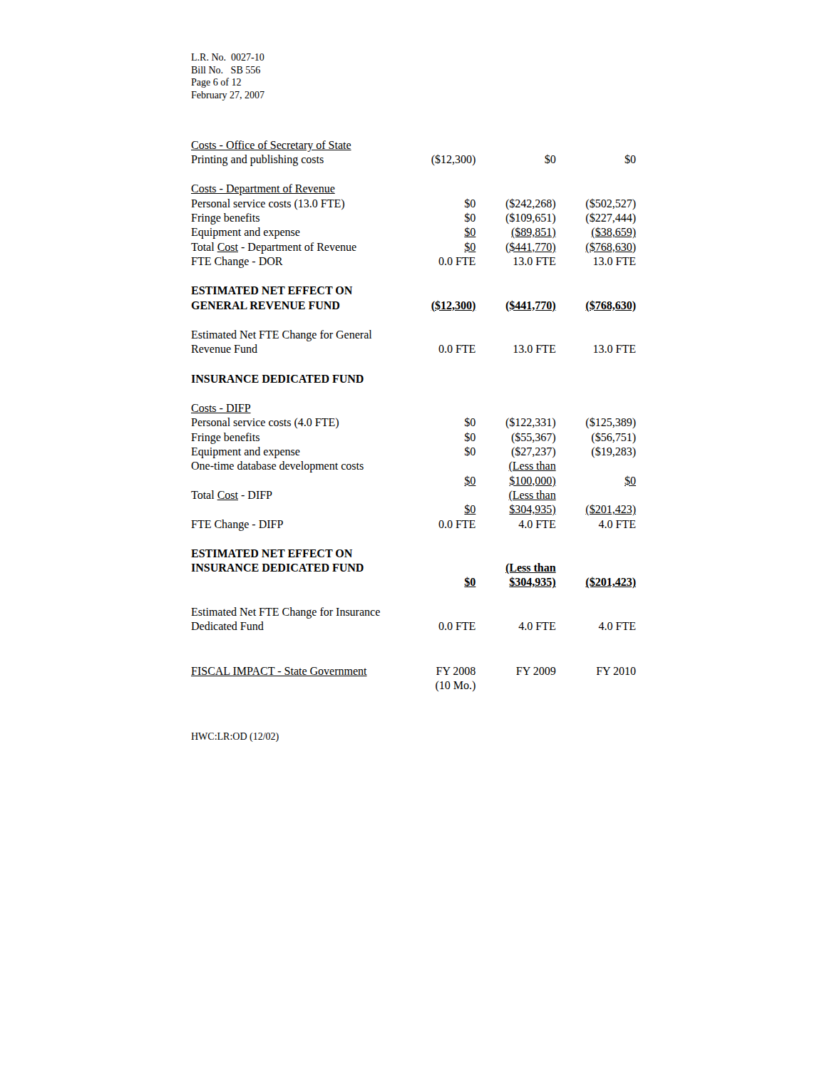L.R. No. 0027-10
Bill No. SB 556
Page 6 of 12
February 27, 2007
| Costs - Office of Secretary of State | | | |
| Printing and publishing costs | ($12,300) | $0 | $0 |
| Costs - Department of Revenue | | | |
| Personal service costs (13.0 FTE) | $0 | ($242,268) | ($502,527) |
| Fringe benefits | $0 | ($109,651) | ($227,444) |
| Equipment and expense | $0 | ($89,851) | ($38,659) |
| Total Cost - Department of Revenue | $0 | ($441,770) | ($768,630) |
| FTE Change - DOR | 0.0 FTE | 13.0 FTE | 13.0 FTE |
| ESTIMATED NET EFFECT ON | | | |
| GENERAL REVENUE FUND | ($12,300) | ($441,770) | ($768,630) |
| Estimated Net FTE Change for General | | | |
| Revenue Fund | 0.0 FTE | 13.0 FTE | 13.0 FTE |
| INSURANCE DEDICATED FUND | | | |
| Costs - DIFP | | | |
| Personal service costs (4.0 FTE) | $0 | ($122,331) | ($125,389) |
| Fringe benefits | $0 | ($55,367) | ($56,751) |
| Equipment and expense | $0 | ($27,237) | ($19,283) |
| One-time database development costs | | (Less than | |
| | $0 | $100,000) | $0 |
| Total Cost - DIFP | | (Less than | |
| | $0 | $304,935) | ($201,423) |
| FTE Change - DIFP | 0.0 FTE | 4.0 FTE | 4.0 FTE |
| ESTIMATED NET EFFECT ON | | | |
| INSURANCE DEDICATED FUND | | (Less than | |
| | $0 | $304,935) | ($201,423) |
| Estimated Net FTE Change for Insurance | | | |
| Dedicated Fund | 0.0 FTE | 4.0 FTE | 4.0 FTE |
| FISCAL IMPACT - State Government | FY 2008 | FY 2009 | FY 2010 |
| | (10 Mo.) | | |
HWC:LR:OD (12/02)